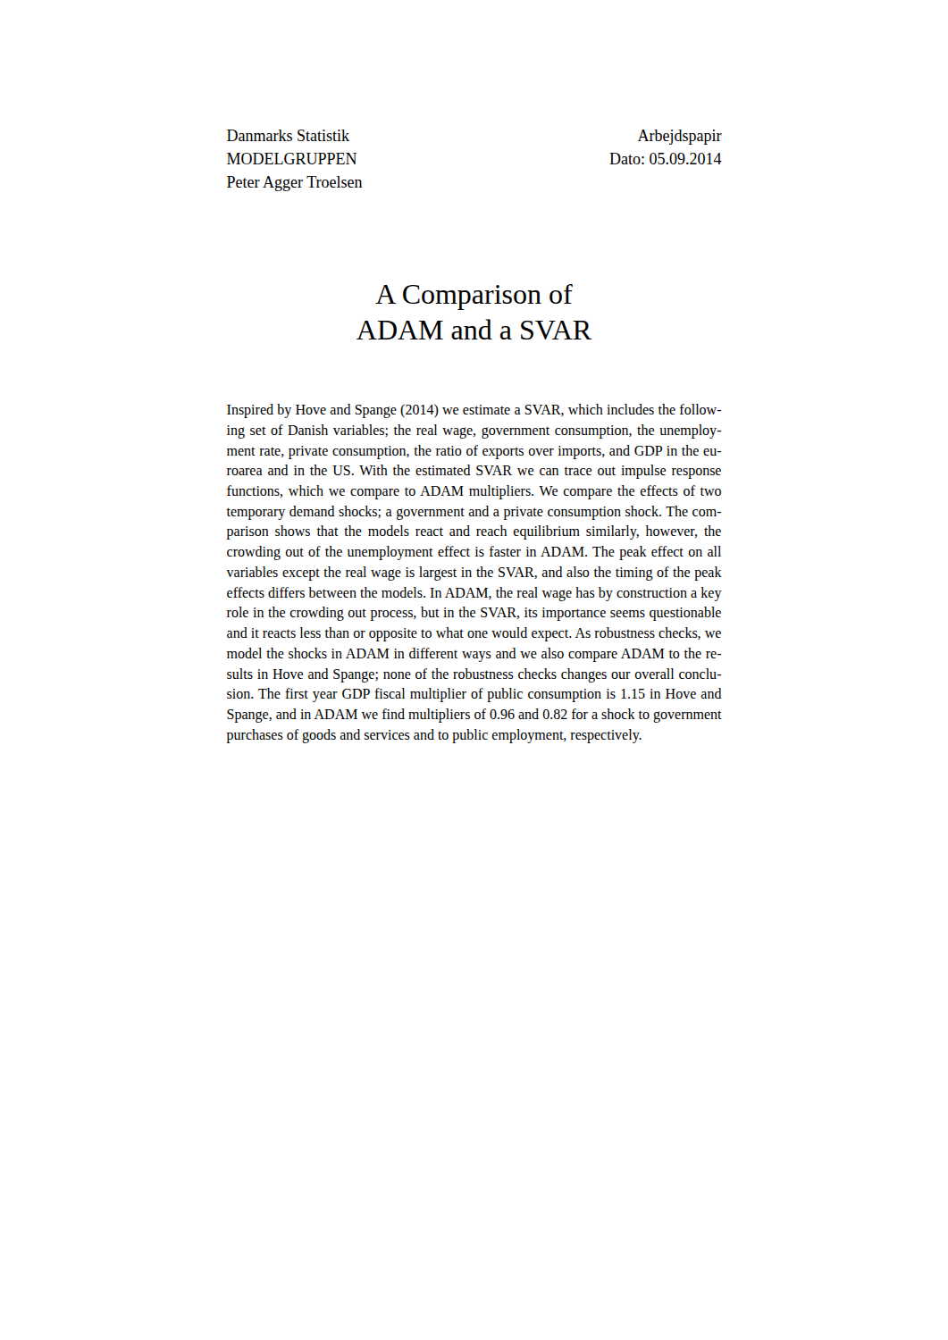Danmarks Statistik
MODELGRUPPEN
Peter Agger Troelsen
Arbejdspapir
Dato: 05.09.2014
A Comparison of
ADAM and a SVAR
Inspired by Hove and Spange (2014) we estimate a SVAR, which includes the following set of Danish variables; the real wage, government consumption, the unemployment rate, private consumption, the ratio of exports over imports, and GDP in the euroarea and in the US. With the estimated SVAR we can trace out impulse response functions, which we compare to ADAM multipliers. We compare the effects of two temporary demand shocks; a government and a private consumption shock. The comparison shows that the models react and reach equilibrium similarly, however, the crowding out of the unemployment effect is faster in ADAM. The peak effect on all variables except the real wage is largest in the SVAR, and also the timing of the peak effects differs between the models. In ADAM, the real wage has by construction a key role in the crowding out process, but in the SVAR, its importance seems questionable and it reacts less than or opposite to what one would expect. As robustness checks, we model the shocks in ADAM in different ways and we also compare ADAM to the results in Hove and Spange; none of the robustness checks changes our overall conclusion. The first year GDP fiscal multiplier of public consumption is 1.15 in Hove and Spange, and in ADAM we find multipliers of 0.96 and 0.82 for a shock to government purchases of goods and services and to public employment, respectively.